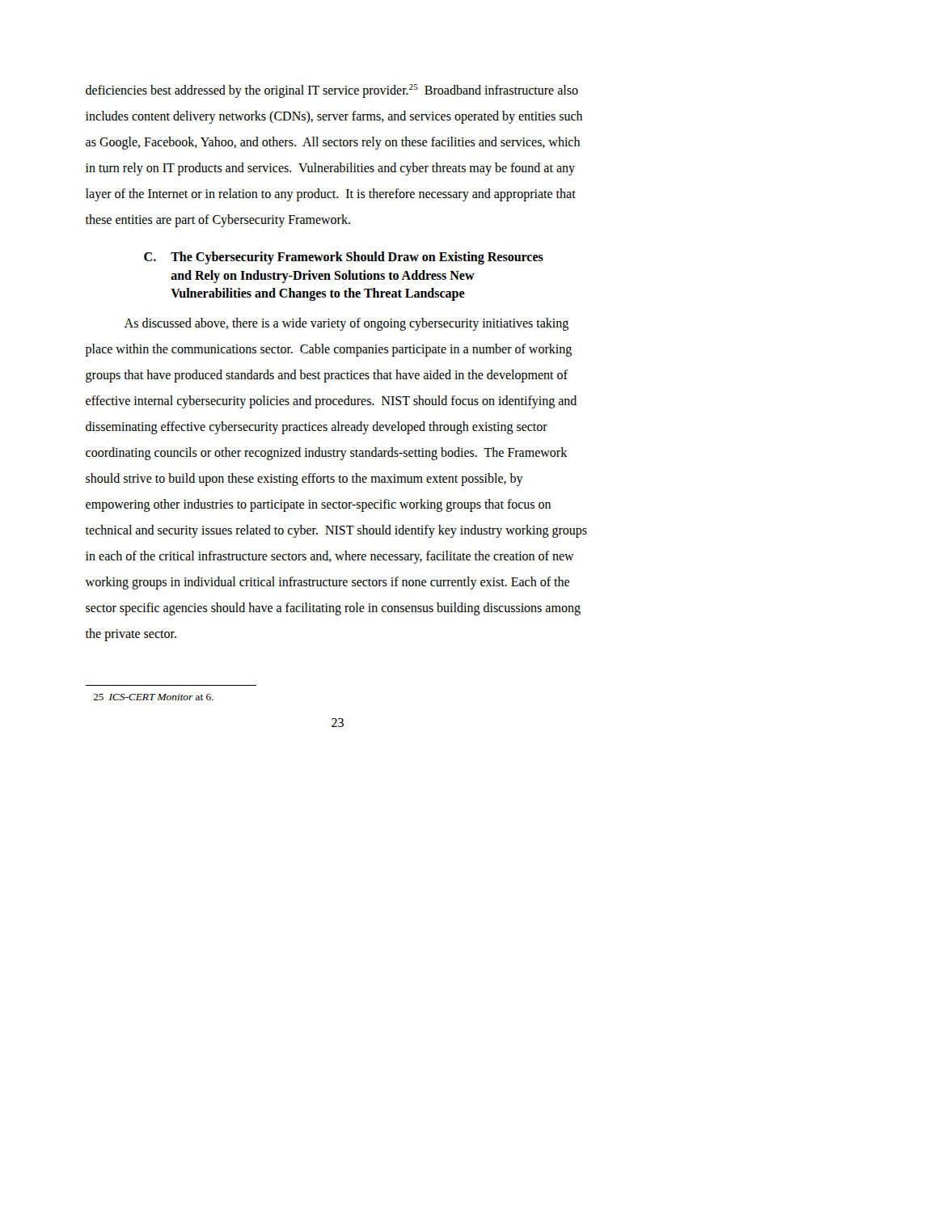deficiencies best addressed by the original IT service provider.25 Broadband infrastructure also includes content delivery networks (CDNs), server farms, and services operated by entities such as Google, Facebook, Yahoo, and others. All sectors rely on these facilities and services, which in turn rely on IT products and services. Vulnerabilities and cyber threats may be found at any layer of the Internet or in relation to any product. It is therefore necessary and appropriate that these entities are part of Cybersecurity Framework.
C. The Cybersecurity Framework Should Draw on Existing Resources
and Rely on Industry-Driven Solutions to Address New
Vulnerabilities and Changes to the Threat Landscape
As discussed above, there is a wide variety of ongoing cybersecurity initiatives taking place within the communications sector. Cable companies participate in a number of working groups that have produced standards and best practices that have aided in the development of effective internal cybersecurity policies and procedures. NIST should focus on identifying and disseminating effective cybersecurity practices already developed through existing sector coordinating councils or other recognized industry standards-setting bodies. The Framework should strive to build upon these existing efforts to the maximum extent possible, by empowering other industries to participate in sector-specific working groups that focus on technical and security issues related to cyber. NIST should identify key industry working groups in each of the critical infrastructure sectors and, where necessary, facilitate the creation of new working groups in individual critical infrastructure sectors if none currently exist. Each of the sector specific agencies should have a facilitating role in consensus building discussions among the private sector.
25 ICS-CERT Monitor at 6.
23